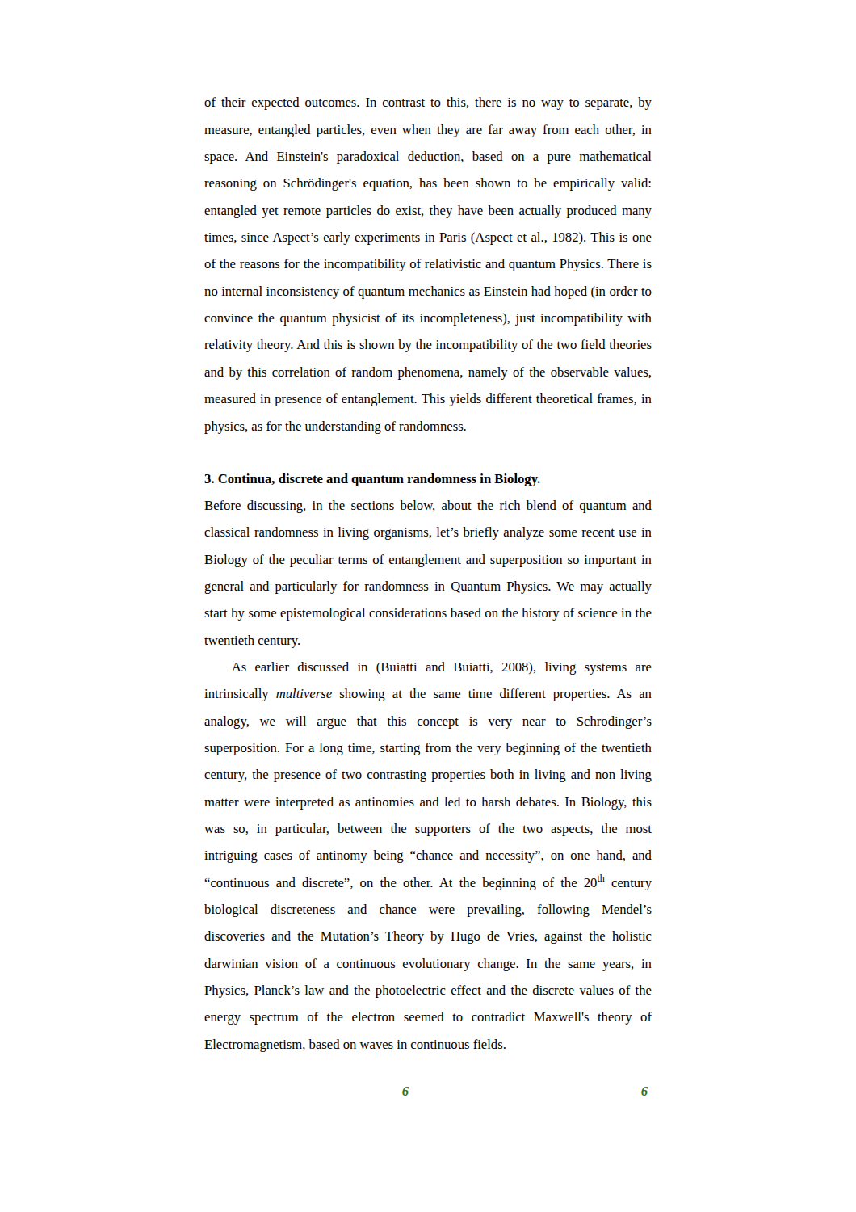of their expected outcomes. In contrast to this, there is no way to separate, by measure, entangled particles, even when they are far away from each other, in space. And Einstein's paradoxical deduction, based on a pure mathematical reasoning on Schrödinger's equation, has been shown to be empirically valid: entangled yet remote particles do exist, they have been actually produced many times, since Aspect’s early experiments in Paris (Aspect et al., 1982). This is one of the reasons for the incompatibility of relativistic and quantum Physics. There is no internal inconsistency of quantum mechanics as Einstein had hoped (in order to convince the quantum physicist of its incompleteness), just incompatibility with relativity theory. And this is shown by the incompatibility of the two field theories and by this correlation of random phenomena, namely of the observable values, measured in presence of entanglement. This yields different theoretical frames, in physics, as for the understanding of randomness.
3. Continua, discrete and quantum randomness in Biology.
Before discussing, in the sections below, about the rich blend of quantum and classical randomness in living organisms, let’s briefly analyze some recent use in Biology of the peculiar terms of entanglement and superposition so important in general and particularly for randomness in Quantum Physics. We may actually start by some epistemological considerations based on the history of science in the twentieth century.
As earlier discussed in (Buiatti and Buiatti, 2008), living systems are intrinsically multiverse showing at the same time different properties. As an analogy, we will argue that this concept is very near to Schrodinger’s superposition. For a long time, starting from the very beginning of the twentieth century, the presence of two contrasting properties both in living and non living matter were interpreted as antinomies and led to harsh debates. In Biology, this was so, in particular, between the supporters of the two aspects, the most intriguing cases of antinomy being “chance and necessity”, on one hand, and “continuous and discrete”, on the other. At the beginning of the 20th century biological discreteness and chance were prevailing, following Mendel’s discoveries and the Mutation’s Theory by Hugo de Vries, against the holistic darwinian vision of a continuous evolutionary change. In the same years, in Physics, Planck’s law and the photoelectric effect and the discrete values of the energy spectrum of the electron seemed to contradict Maxwell's theory of Electromagnetism, based on waves in continuous fields.
6 6